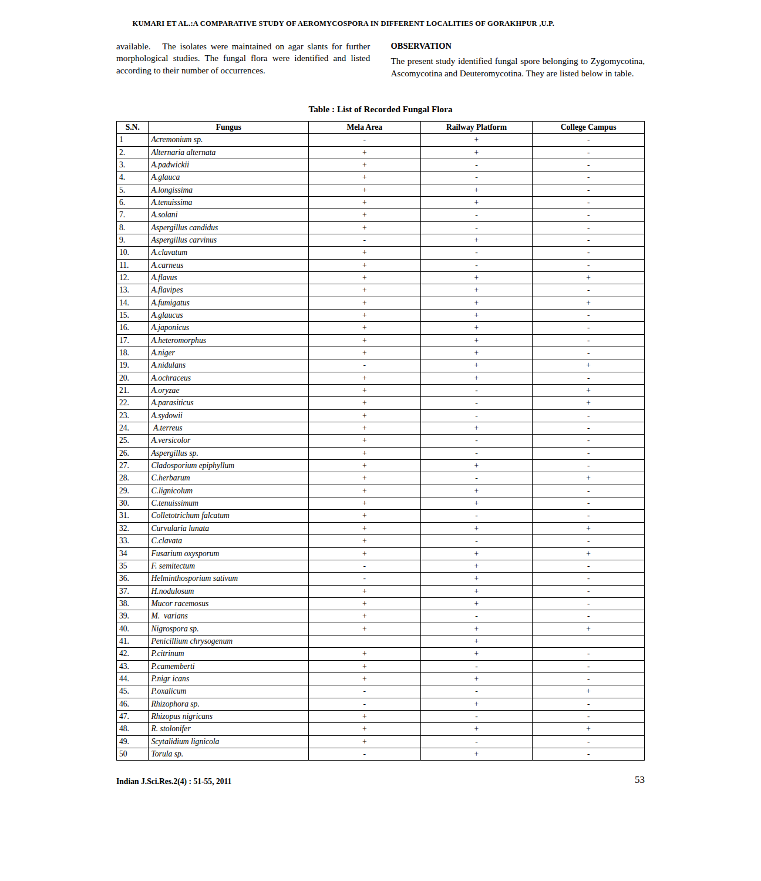KUMARI ET AL.:A COMPARATIVE STUDY OF AEROMYCOSPORA IN DIFFERENT LOCALITIES OF GORAKHPUR ,U.P.
available. The isolates were maintained on agar slants for further morphological studies. The fungal flora were identified and listed according to their number of occurrences.
Observation
The present study identified fungal spore belonging to Zygomycotina, Ascomycotina and Deuteromycotina. They are listed below in table.
Table : List of Recorded Fungal Flora
| S.N. | Fungus | Mela Area | Railway Platform | College Campus |
| --- | --- | --- | --- | --- |
| 1 | Acremonium sp. | - | + | - |
| 2. | Alternaria alternata | + | + | - |
| 3. | A.padwickii | + | - | - |
| 4. | A.glauca | + | - | - |
| 5. | A.longissima | + | + | - |
| 6. | A.tenuissima | + | + | - |
| 7. | A.solani | + | - | - |
| 8. | Aspergillus candidus | + | - | - |
| 9. | Aspergillus carvinus | - | + | - |
| 10. | A.clavatum | + | - | - |
| 11. | A.carneus | + | - | - |
| 12. | A.flavus | + | + | + |
| 13. | A.flavipes | + | + | - |
| 14. | A.fumigatus | + | + | + |
| 15. | A.glaucus | + | + | - |
| 16. | A.japonicus | + | + | - |
| 17. | A.heteromorphus | + | + | - |
| 18. | A.niger | + | + | - |
| 19. | A.nidulans | - | + | + |
| 20. | A.ochraceus | + | + | - |
| 21. | A.oryzae | + | - | + |
| 22. | A.parasiticus | + | - | + |
| 23. | A.sydowii | + | - | - |
| 24. | A.terreus | + | + | - |
| 25. | A.versicolor | + | - | - |
| 26. | Aspergillus sp. | + | - | - |
| 27. | Cladosporium epiphyllum | + | + | - |
| 28. | C.herbarum | + | - | + |
| 29. | C.lignicolum | + | + | - |
| 30. | C.tenuissimum | + | + | - |
| 31. | Colletotrichum falcatum | + | - | - |
| 32. | Curvularia lunata | + | + | + |
| 33. | C.clavata | + | - | - |
| 34 | Fusarium oxysporum | + | + | + |
| 35 | F. semitectum | - | + | - |
| 36. | Helminthosporium sativum | - | + | - |
| 37. | H.nodulosum | + | + | - |
| 38. | Mucor racemosus | + | + | - |
| 39. | M. varians | + | - | - |
| 40. | Nigrospora sp. | + | + | + |
| 41. | Penicillium chrysogenum | | + | |
| 42. | P.citrinum | + | + | - |
| 43. | P.camemberti | + | - | - |
| 44. | P.nigr icans | + | + | - |
| 45. | P.oxalicum | - | - | + |
| 46. | Rhizophora sp. | - | + | - |
| 47. | Rhizopus nigricans | + | - | - |
| 48. | R. stolonifer | + | + | + |
| 49. | Scytalidium lignicola | + | - | - |
| 50 | Torula sp. | - | + | - |
Indian J.Sci.Res.2(4) : 51-55, 2011
53